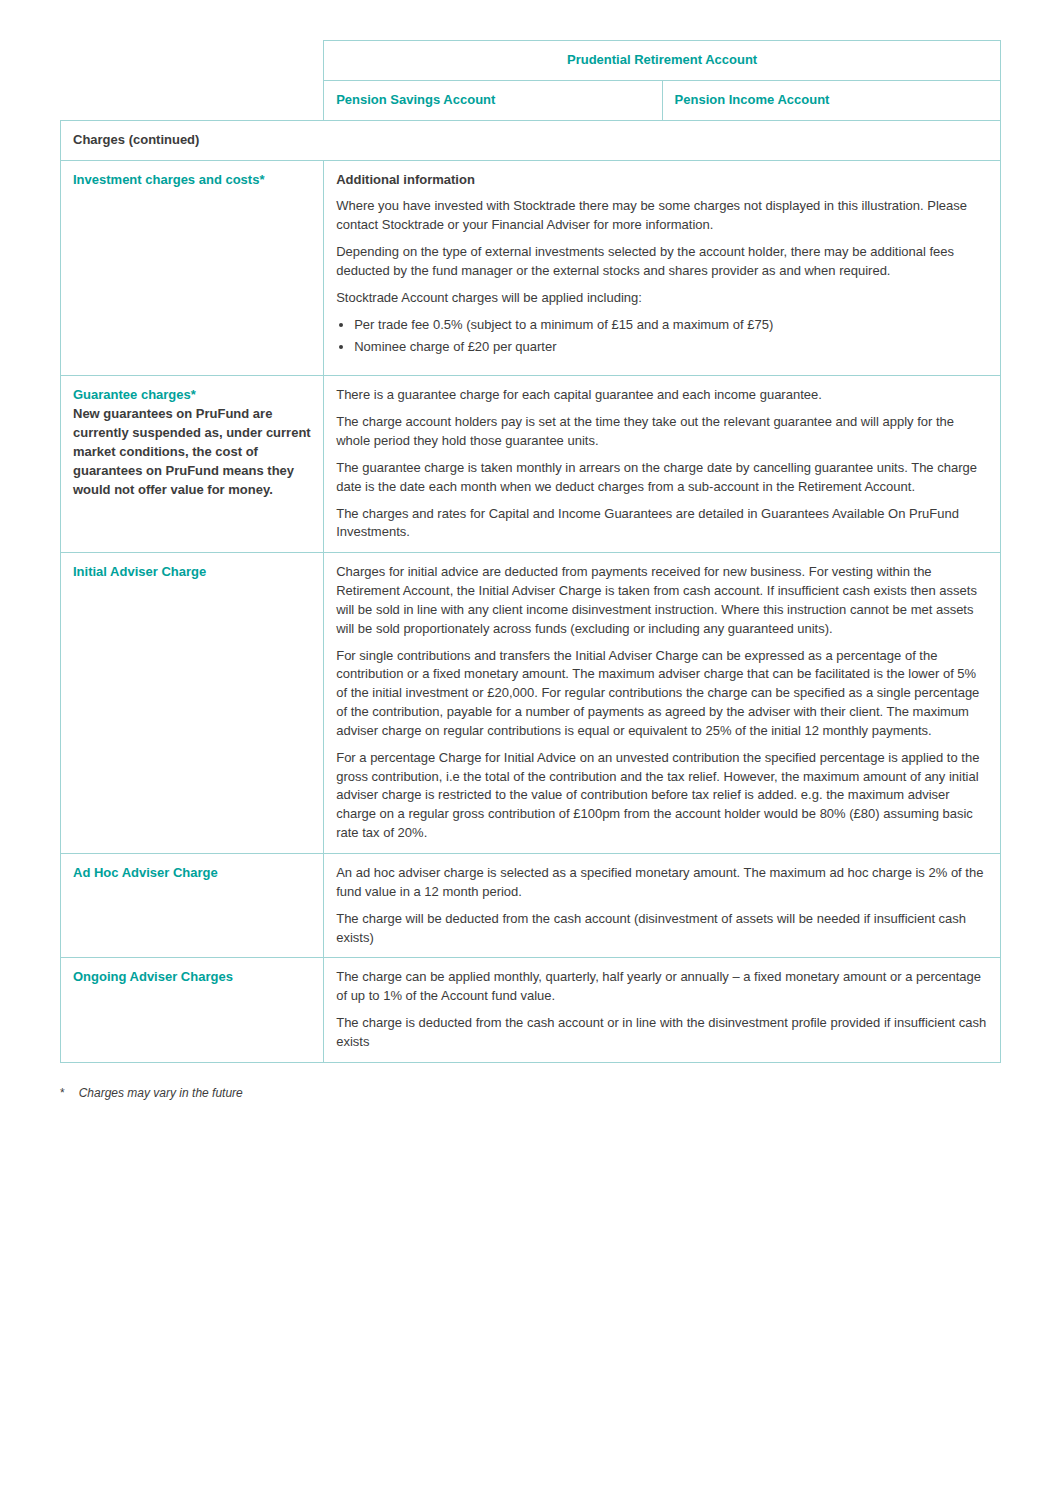| | Prudential Retirement Account |
| | Pension Savings Account | Pension Income Account |
| Charges (continued) |
| Investment charges and costs* | Additional information Where you have invested with Stocktrade there may be some charges not displayed in this illustration. Please contact Stocktrade or your Financial Adviser for more information. Depending on the type of external investments selected by the account holder, there may be additional fees deducted by the fund manager or the external stocks and shares provider as and when required. Stocktrade Account charges will be applied including: Per trade fee 0.5% (subject to a minimum of £15 and a maximum of £75) Nominee charge of £20 per quarter |
| Guarantee charges* New guarantees on PruFund are currently suspended as, under current market conditions, the cost of guarantees on PruFund means they would not offer value for money. | There is a guarantee charge for each capital guarantee and each income guarantee. The charge account holders pay is set at the time they take out the relevant guarantee and will apply for the whole period they hold those guarantee units. The guarantee charge is taken monthly in arrears on the charge date by cancelling guarantee units. The charge date is the date each month when we deduct charges from a sub-account in the Retirement Account. The charges and rates for Capital and Income Guarantees are detailed in Guarantees Available On PruFund Investments. |
| Initial Adviser Charge | Charges for initial advice are deducted from payments received for new business. For vesting within the Retirement Account, the Initial Adviser Charge is taken from cash account. If insufficient cash exists then assets will be sold in line with any client income disinvestment instruction. Where this instruction cannot be met assets will be sold proportionately across funds (excluding or including any guaranteed units). For single contributions and transfers the Initial Adviser Charge can be expressed as a percentage of the contribution or a fixed monetary amount. The maximum adviser charge that can be facilitated is the lower of 5% of the initial investment or £20,000. For regular contributions the charge can be specified as a single percentage of the contribution, payable for a number of payments as agreed by the adviser with their client. The maximum adviser charge on regular contributions is equal or equivalent to 25% of the initial 12 monthly payments. For a percentage Charge for Initial Advice on an unvested contribution the specified percentage is applied to the gross contribution, i.e the total of the contribution and the tax relief. However, the maximum amount of any initial adviser charge is restricted to the value of contribution before tax relief is added. e.g. the maximum adviser charge on a regular gross contribution of £100pm from the account holder would be 80% (£80) assuming basic rate tax of 20%. |
| Ad Hoc Adviser Charge | An ad hoc adviser charge is selected as a specified monetary amount. The maximum ad hoc charge is 2% of the fund value in a 12 month period. The charge will be deducted from the cash account (disinvestment of assets will be needed if insufficient cash exists) |
| Ongoing Adviser Charges | The charge can be applied monthly, quarterly, half yearly or annually – a fixed monetary amount or a percentage of up to 1% of the Account fund value. The charge is deducted from the cash account or in line with the disinvestment profile provided if insufficient cash exists |
*Charges may vary in the future